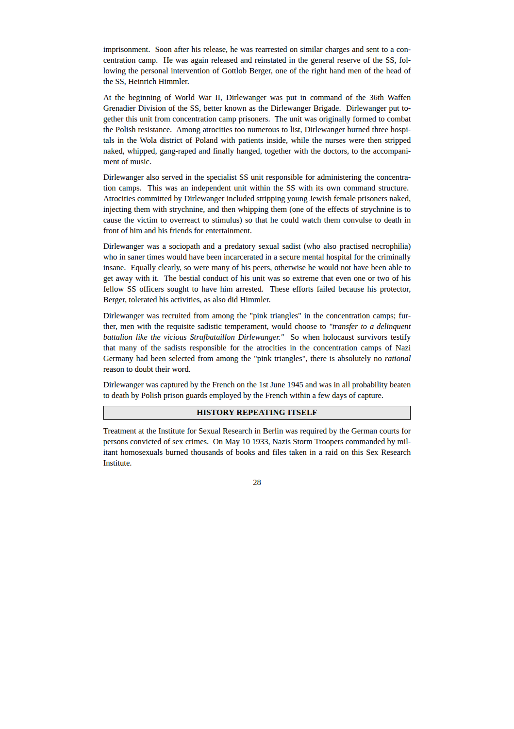imprisonment. Soon after his release, he was rearrested on similar charges and sent to a concentration camp. He was again released and reinstated in the general reserve of the SS, following the personal intervention of Gottlob Berger, one of the right hand men of the head of the SS, Heinrich Himmler.
At the beginning of World War II, Dirlewanger was put in command of the 36th Waffen Grenadier Division of the SS, better known as the Dirlewanger Brigade. Dirlewanger put together this unit from concentration camp prisoners. The unit was originally formed to combat the Polish resistance. Among atrocities too numerous to list, Dirlewanger burned three hospitals in the Wola district of Poland with patients inside, while the nurses were then stripped naked, whipped, gang-raped and finally hanged, together with the doctors, to the accompaniment of music.
Dirlewanger also served in the specialist SS unit responsible for administering the concentration camps. This was an independent unit within the SS with its own command structure. Atrocities committed by Dirlewanger included stripping young Jewish female prisoners naked, injecting them with strychnine, and then whipping them (one of the effects of strychnine is to cause the victim to overreact to stimulus) so that he could watch them convulse to death in front of him and his friends for entertainment.
Dirlewanger was a sociopath and a predatory sexual sadist (who also practised necrophilia) who in saner times would have been incarcerated in a secure mental hospital for the criminally insane. Equally clearly, so were many of his peers, otherwise he would not have been able to get away with it. The bestial conduct of his unit was so extreme that even one or two of his fellow SS officers sought to have him arrested. These efforts failed because his protector, Berger, tolerated his activities, as also did Himmler.
Dirlewanger was recruited from among the "pink triangles" in the concentration camps; further, men with the requisite sadistic temperament, would choose to "transfer to a delinquent battalion like the vicious Strafbataillon Dirlewanger." So when holocaust survivors testify that many of the sadists responsible for the atrocities in the concentration camps of Nazi Germany had been selected from among the "pink triangles", there is absolutely no rational reason to doubt their word.
Dirlewanger was captured by the French on the 1st June 1945 and was in all probability beaten to death by Polish prison guards employed by the French within a few days of capture.
HISTORY REPEATING ITSELF
Treatment at the Institute for Sexual Research in Berlin was required by the German courts for persons convicted of sex crimes. On May 10 1933, Nazis Storm Troopers commanded by militant homosexuals burned thousands of books and files taken in a raid on this Sex Research Institute.
28